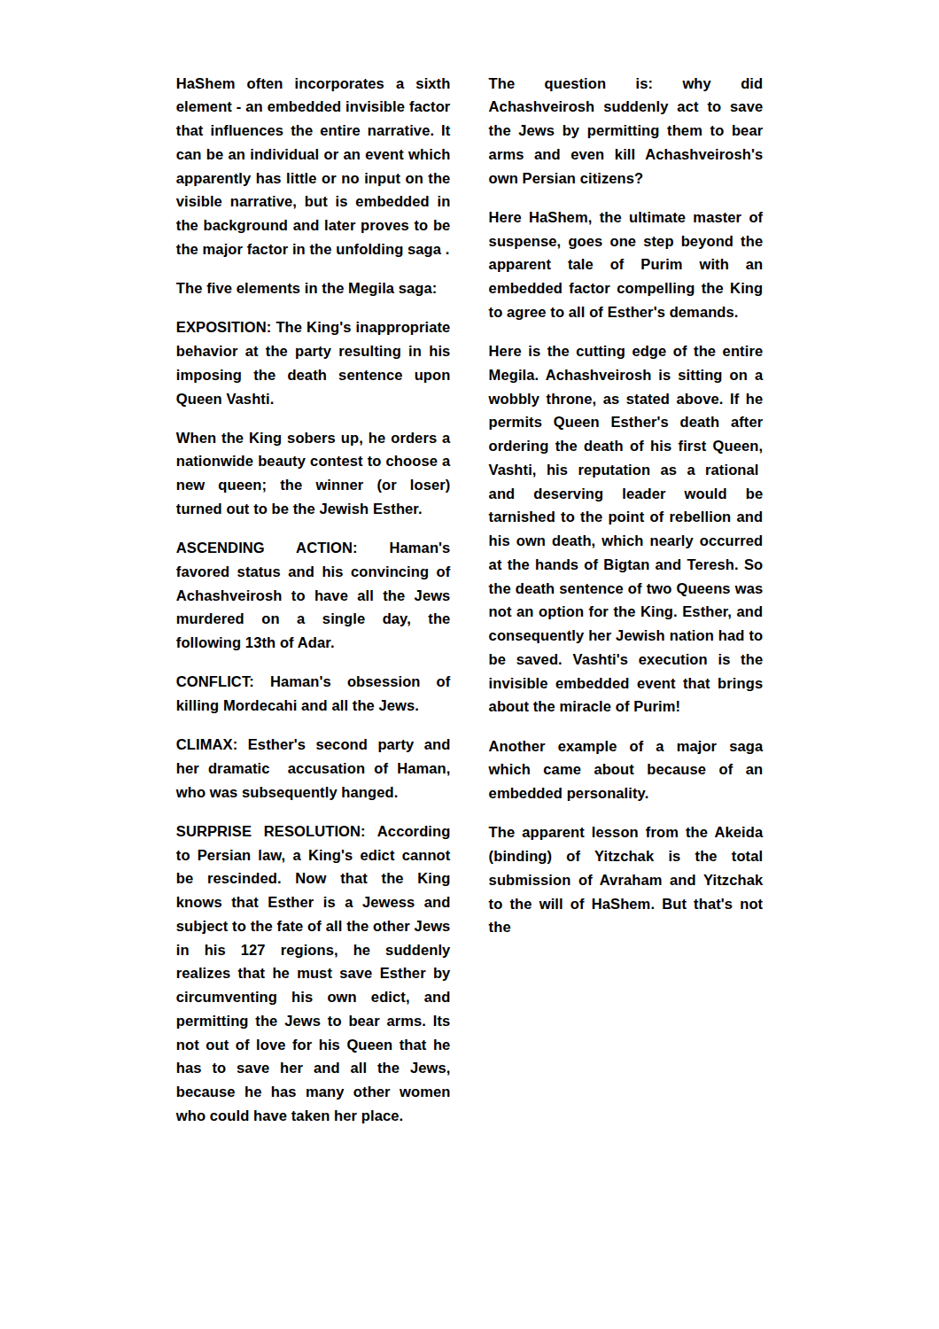HaShem often incorporates a sixth element - an embedded invisible factor that influences the entire narrative. It can be an individual or an event which apparently has little or no input on the visible narrative, but is embedded in the background and later proves to be the major factor in the unfolding saga .
The five elements in the Megila saga:
EXPOSITION: The King's inappropriate behavior at the party resulting in his imposing the death sentence upon Queen Vashti.
When the King sobers up, he orders a nationwide beauty contest to choose a new queen; the winner (or loser) turned out to be the Jewish Esther.
ASCENDING ACTION: Haman's favored status and his convincing of Achashveirosh to have all the Jews murdered on a single day, the following 13th of Adar.
CONFLICT: Haman's obsession of killing Mordecahi and all the Jews.
CLIMAX: Esther's second party and her dramatic accusation of Haman, who was subsequently hanged.
SURPRISE RESOLUTION: According to Persian law, a King's edict cannot be rescinded. Now that the King knows that Esther is a Jewess and subject to the fate of all the other Jews in his 127 regions, he suddenly realizes that he must save Esther by circumventing his own edict, and permitting the Jews to bear arms. Its not out of love for his Queen that he has to save her and all the Jews, because he has many other women who could have taken her place.
The question is: why did Achashveirosh suddenly act to save the Jews by permitting them to bear arms and even kill Achashveirosh's own Persian citizens?
Here HaShem, the ultimate master of suspense, goes one step beyond the apparent tale of Purim with an embedded factor compelling the King to agree to all of Esther's demands.
Here is the cutting edge of the entire Megila. Achashveirosh is sitting on a wobbly throne, as stated above. If he permits Queen Esther's death after ordering the death of his first Queen, Vashti, his reputation as a rational and deserving leader would be tarnished to the point of rebellion and his own death, which nearly occurred at the hands of Bigtan and Teresh. So the death sentence of two Queens was not an option for the King. Esther, and consequently her Jewish nation had to be saved. Vashti's execution is the invisible embedded event that brings about the miracle of Purim!
Another example of a major saga which came about because of an embedded personality.
The apparent lesson from the Akeida (binding) of Yitzchak is the total submission of Avraham and Yitzchak to the will of HaShem. But that's not the